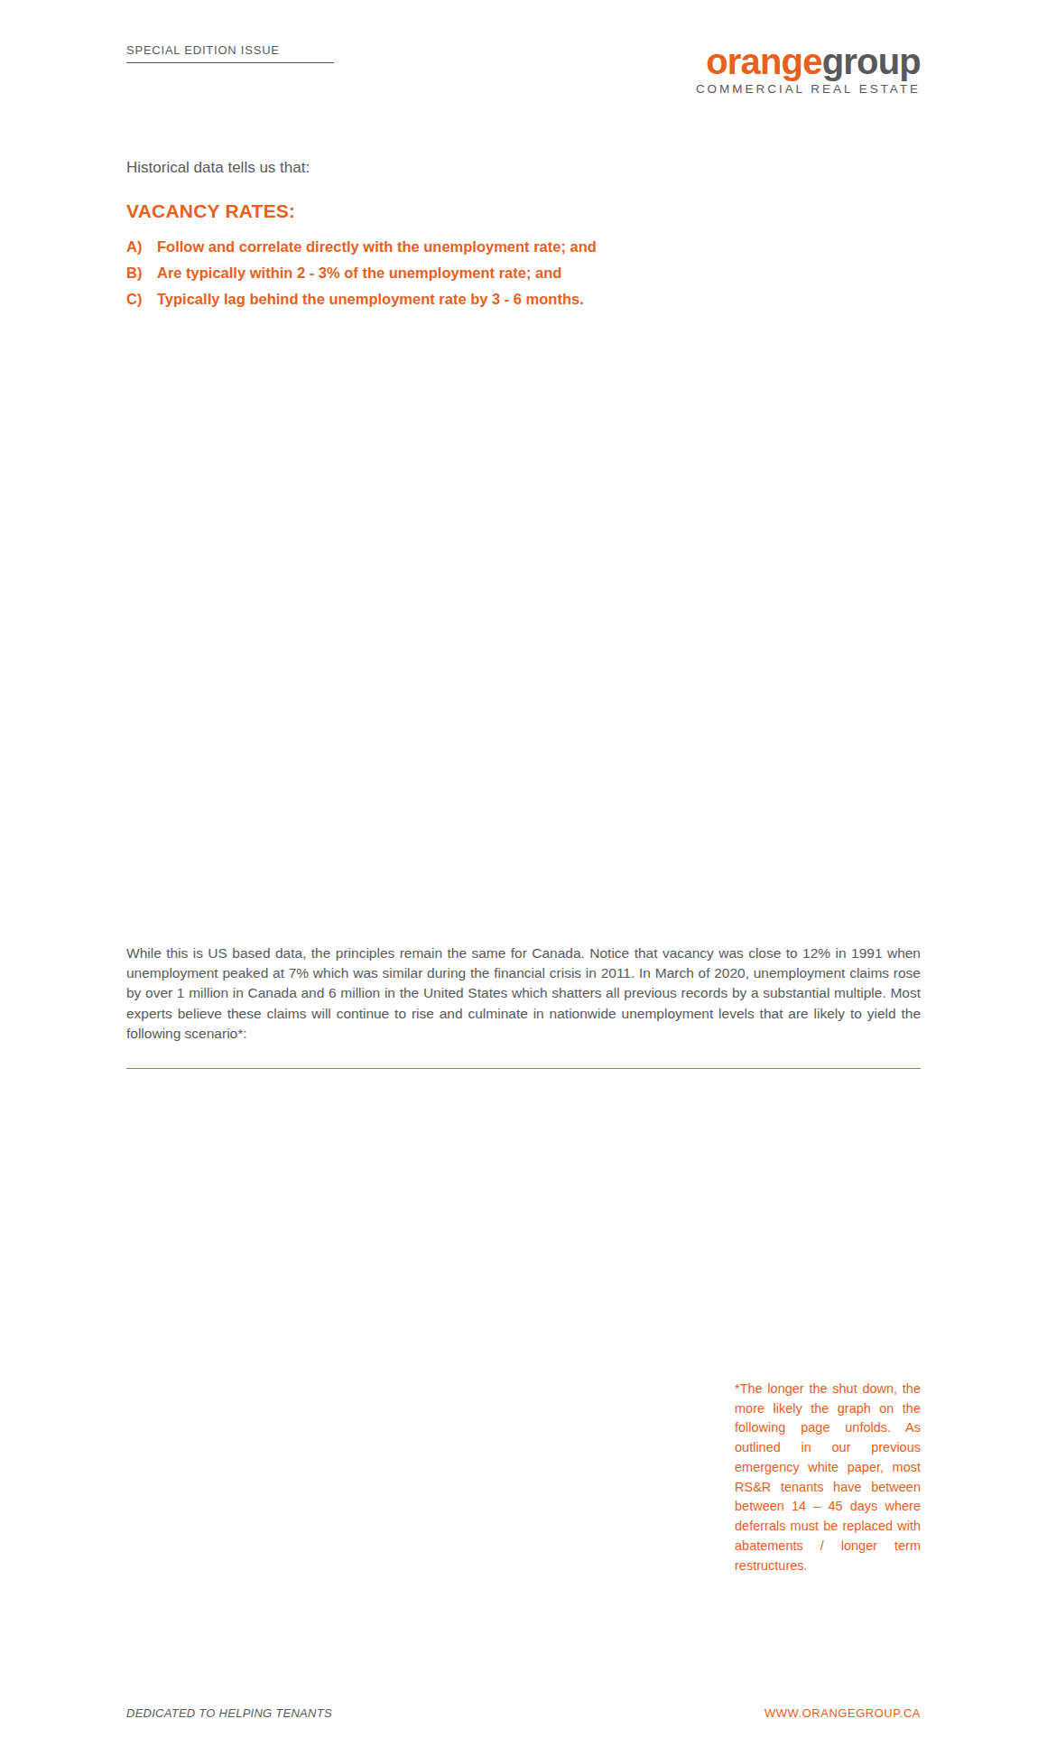SPECIAL EDITION ISSUE
orange group
COMMERCIAL REAL ESTATE
Historical data tells us that:
VACANCY RATES:
A) Follow and correlate directly with the unemployment rate; and
B) Are typically within 2 - 3% of the unemployment rate; and
C) Typically lag behind the unemployment rate by 3 - 6 months.
While this is US based data, the principles remain the same for Canada. Notice that vacancy was close to 12% in 1991 when unemployment peaked at 7% which was similar during the financial crisis in 2011. In March of 2020, unemployment claims rose by over 1 million in Canada and 6 million in the United States which shatters all previous records by a substantial multiple. Most experts believe these claims will continue to rise and culminate in nationwide unemployment levels that are likely to yield the following scenario*:
*The longer the shut down, the more likely the graph on the following page unfolds. As outlined in our previous emergency white paper, most RS&R tenants have between between 14 – 45 days where deferrals must be replaced with abatements / longer term restructures.
DEDICATED TO HELPING TENANTS
WWW.ORANGEGROUP.CA